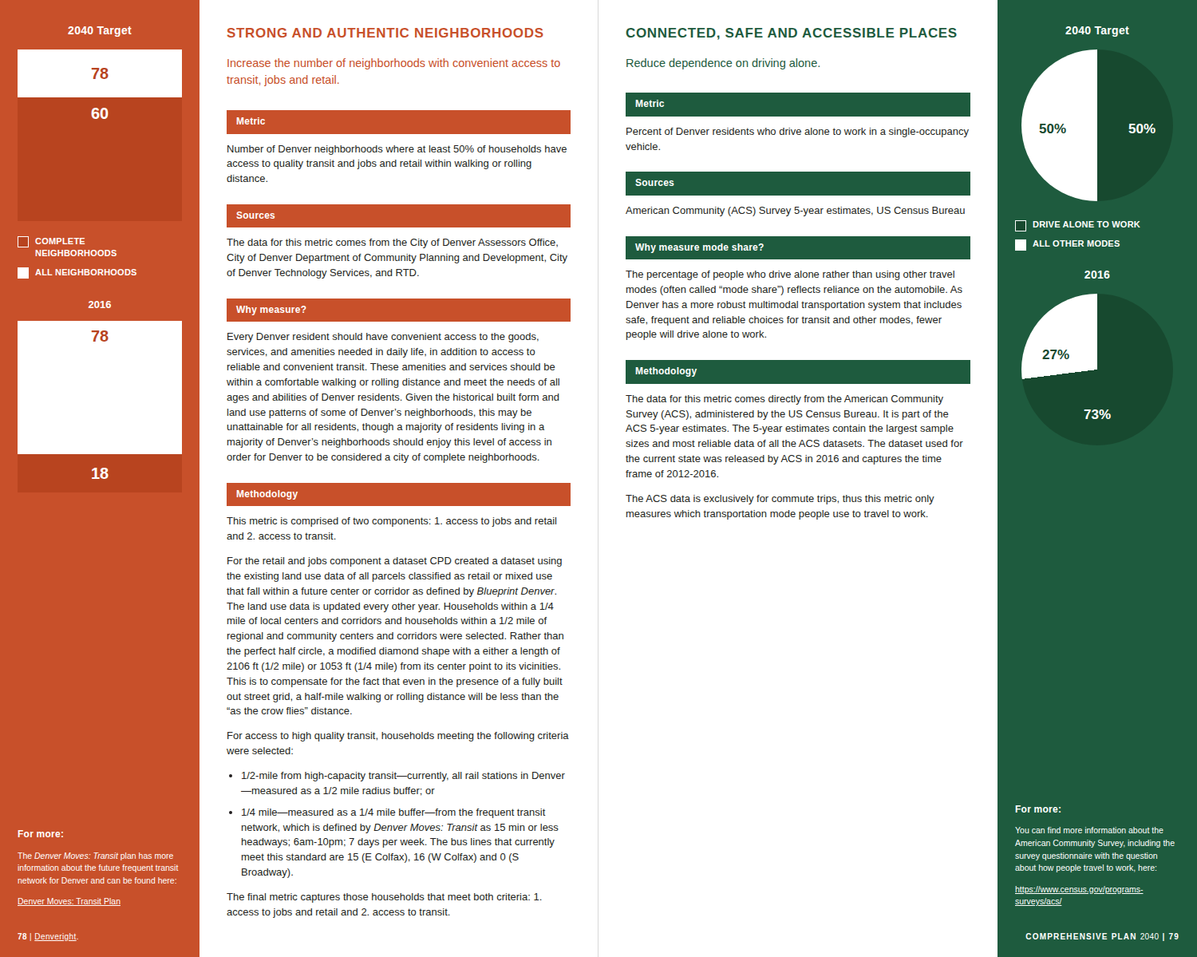2040 Target
78
60
COMPLETE
NEIGHBORHOODS
ALL NEIGHBORHOODS
2016
78
18
For more:
The Denver Moves: Transit plan has more information about the future frequent transit network for Denver and can be found here:
Denver Moves: Transit Plan
78 | Denveright.
Strong and Authentic Neighborhoods
Increase the number of neighborhoods with convenient access to transit, jobs and retail.
Metric
Number of Denver neighborhoods where at least 50% of households have access to quality transit and jobs and retail within walking or rolling distance.
Sources
The data for this metric comes from the City of Denver Assessors Office, City of Denver Department of Community Planning and Development, City of Denver Technology Services, and RTD.
Why measure?
Every Denver resident should have convenient access to the goods, services, and amenities needed in daily life, in addition to access to reliable and convenient transit. These amenities and services should be within a comfortable walking or rolling distance and meet the needs of all ages and abilities of Denver residents. Given the historical built form and land use patterns of some of Denver’s neighborhoods, this may be unattainable for all residents, though a majority of residents living in a majority of Denver’s neighborhoods should enjoy this level of access in order for Denver to be considered a city of complete neighborhoods.
Methodology
This metric is comprised of two components: 1. access to jobs and retail and 2. access to transit.
For the retail and jobs component a dataset CPD created a dataset using the existing land use data of all parcels classified as retail or mixed use that fall within a future center or corridor as defined by Blueprint Denver. The land use data is updated every other year. Households within a 1/4 mile of local centers and corridors and households within a 1/2 mile of regional and community centers and corridors were selected. Rather than the perfect half circle, a modified diamond shape with a either a length of 2106 ft (1/2 mile) or 1053 ft (1/4 mile) from its center point to its vicinities. This is to compensate for the fact that even in the presence of a fully built out street grid, a half-mile walking or rolling distance will be less than the “as the crow flies” distance.
For access to high quality transit, households meeting the following criteria were selected:
1/2-mile from high-capacity transit—currently, all rail stations in Denver—measured as a 1/2 mile radius buffer; or
1/4 mile—measured as a 1/4 mile buffer—from the frequent transit network, which is defined by Denver Moves: Transit as 15 min or less headways; 6am-10pm; 7 days per week. The bus lines that currently meet this standard are 15 (E Colfax), 16 (W Colfax) and 0 (S Broadway).
The final metric captures those households that meet both criteria: 1. access to jobs and retail and 2. access to transit.
Connected, Safe and Accessible Places
Reduce dependence on driving alone.
Metric
Percent of Denver residents who drive alone to work in a single-occupancy vehicle.
Sources
American Community (ACS) Survey 5-year estimates, US Census Bureau
Why measure mode share?
The percentage of people who drive alone rather than using other travel modes (often called “mode share”) reflects reliance on the automobile. As Denver has a more robust multimodal transportation system that includes safe, frequent and reliable choices for transit and other modes, fewer people will drive alone to work.
Methodology
The data for this metric comes directly from the American Community Survey (ACS), administered by the US Census Bureau. It is part of the ACS 5-year estimates. The 5-year estimates contain the largest sample sizes and most reliable data of all the ACS datasets. The dataset used for the current state was released by ACS in 2016 and captures the time frame of 2012-2016.
The ACS data is exclusively for commute trips, thus this metric only measures which transportation mode people use to travel to work.
2040 Target
50% 50%
DRIVE ALONE TO WORK
ALL OTHER MODES
2016
27% 73%
For more:
You can find more information about the American Community Survey, including the survey questionnaire with the question about how people travel to work, here:
https://www.census.gov/programs-surveys/acs/
COMPREHENSIVE PLAN 2040 | 79